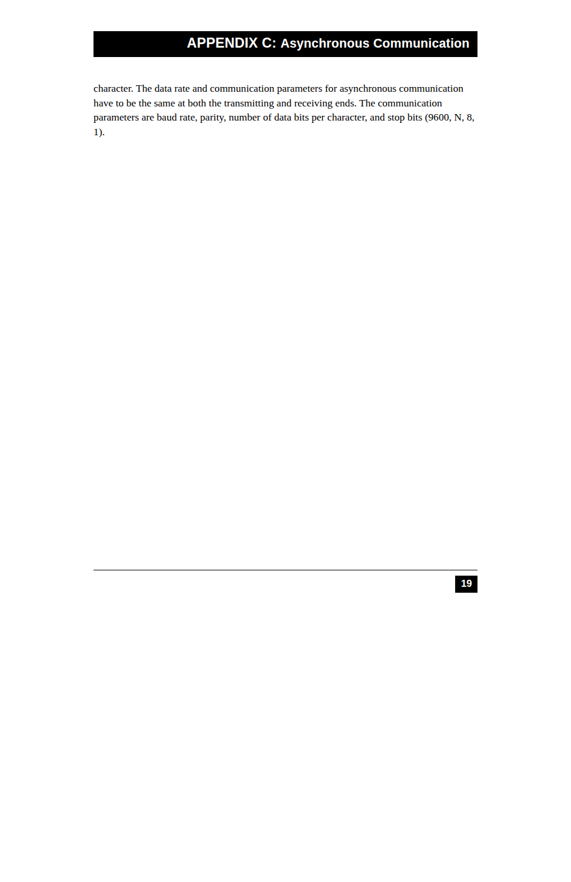APPENDIX C: Asynchronous Communication
character. The data rate and communication parameters for asynchronous communication have to be the same at both the transmitting and receiving ends. The communication parameters are baud rate, parity, number of data bits per character, and stop bits (9600, N, 8, 1).
19